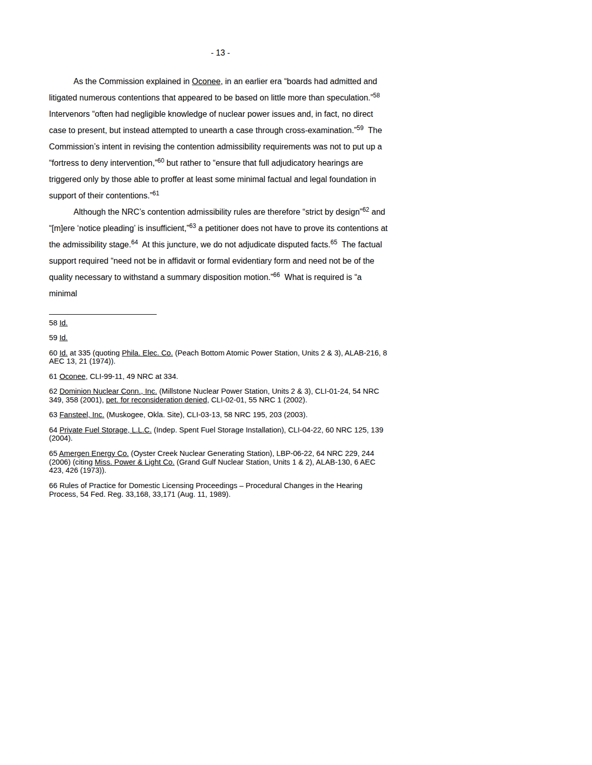- 13 -
As the Commission explained in Oconee, in an earlier era “boards had admitted and litigated numerous contentions that appeared to be based on little more than speculation.”58 Intervenors “often had negligible knowledge of nuclear power issues and, in fact, no direct case to present, but instead attempted to unearth a case through cross-examination.”59 The Commission’s intent in revising the contention admissibility requirements was not to put up a “fortress to deny intervention,”60 but rather to “ensure that full adjudicatory hearings are triggered only by those able to proffer at least some minimal factual and legal foundation in support of their contentions.”61
Although the NRC’s contention admissibility rules are therefore “strict by design”62 and “[m]ere ‘notice pleading’ is insufficient,”63 a petitioner does not have to prove its contentions at the admissibility stage.64 At this juncture, we do not adjudicate disputed facts.65 The factual support required “need not be in affidavit or formal evidentiary form and need not be of the quality necessary to withstand a summary disposition motion.”66 What is required is “a minimal
58 Id.
59 Id.
60 Id. at 335 (quoting Phila. Elec. Co. (Peach Bottom Atomic Power Station, Units 2 & 3), ALAB-216, 8 AEC 13, 21 (1974)).
61 Oconee, CLI-99-11, 49 NRC at 334.
62 Dominion Nuclear Conn., Inc. (Millstone Nuclear Power Station, Units 2 & 3), CLI-01-24, 54 NRC 349, 358 (2001), pet. for reconsideration denied, CLI-02-01, 55 NRC 1 (2002).
63 Fansteel, Inc. (Muskogee, Okla. Site), CLI-03-13, 58 NRC 195, 203 (2003).
64 Private Fuel Storage, L.L.C. (Indep. Spent Fuel Storage Installation), CLI-04-22, 60 NRC 125, 139 (2004).
65 Amergen Energy Co. (Oyster Creek Nuclear Generating Station), LBP-06-22, 64 NRC 229, 244 (2006) (citing Miss. Power & Light Co. (Grand Gulf Nuclear Station, Units 1 & 2), ALAB-130, 6 AEC 423, 426 (1973)).
66 Rules of Practice for Domestic Licensing Proceedings – Procedural Changes in the Hearing Process, 54 Fed. Reg. 33,168, 33,171 (Aug. 11, 1989).